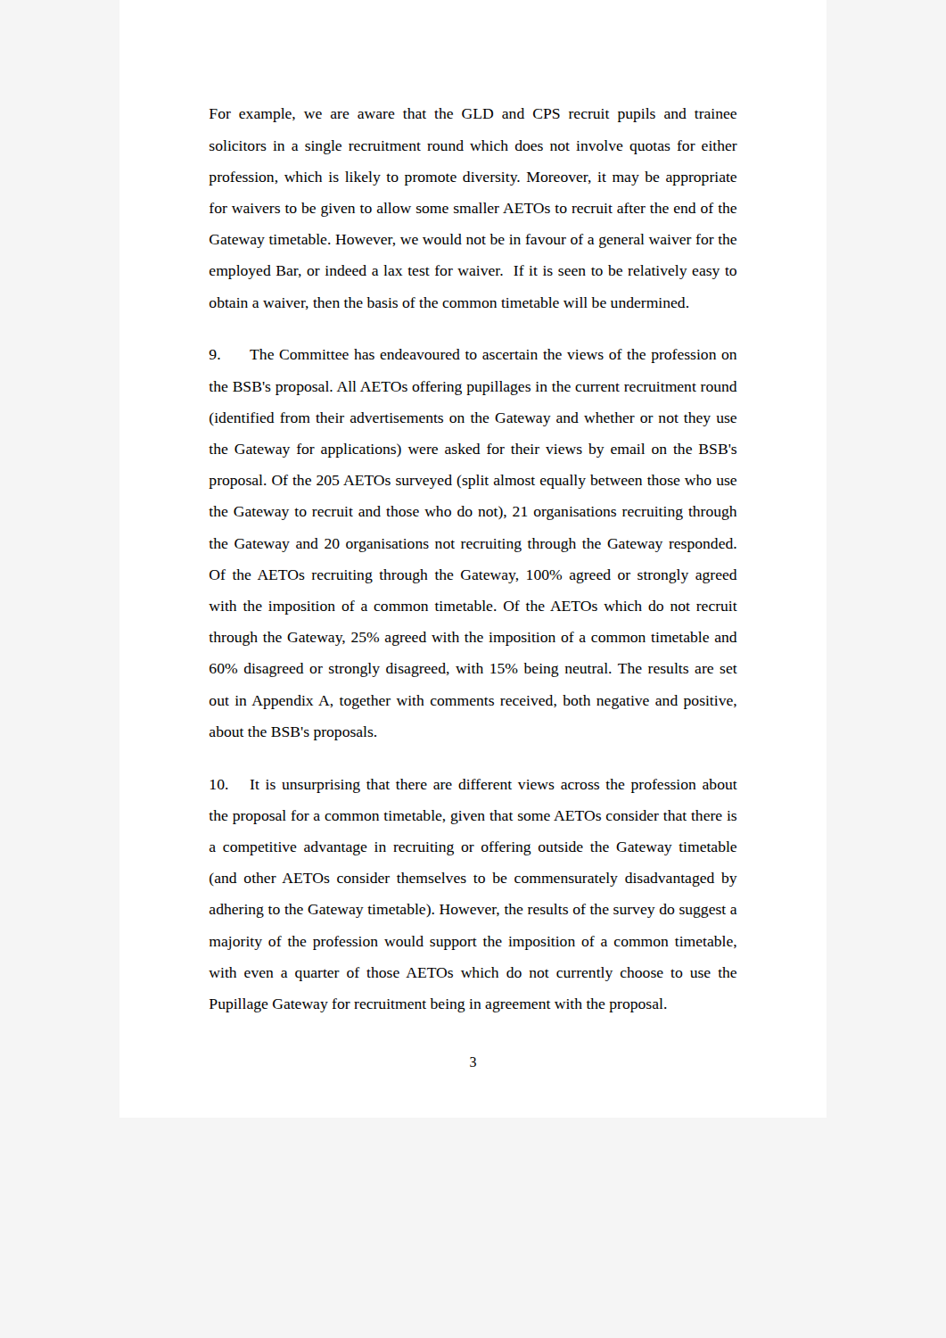For example, we are aware that the GLD and CPS recruit pupils and trainee solicitors in a single recruitment round which does not involve quotas for either profession, which is likely to promote diversity. Moreover, it may be appropriate for waivers to be given to allow some smaller AETOs to recruit after the end of the Gateway timetable. However, we would not be in favour of a general waiver for the employed Bar, or indeed a lax test for waiver. If it is seen to be relatively easy to obtain a waiver, then the basis of the common timetable will be undermined.
9. The Committee has endeavoured to ascertain the views of the profession on the BSB's proposal. All AETOs offering pupillages in the current recruitment round (identified from their advertisements on the Gateway and whether or not they use the Gateway for applications) were asked for their views by email on the BSB's proposal. Of the 205 AETOs surveyed (split almost equally between those who use the Gateway to recruit and those who do not), 21 organisations recruiting through the Gateway and 20 organisations not recruiting through the Gateway responded. Of the AETOs recruiting through the Gateway, 100% agreed or strongly agreed with the imposition of a common timetable. Of the AETOs which do not recruit through the Gateway, 25% agreed with the imposition of a common timetable and 60% disagreed or strongly disagreed, with 15% being neutral. The results are set out in Appendix A, together with comments received, both negative and positive, about the BSB's proposals.
10. It is unsurprising that there are different views across the profession about the proposal for a common timetable, given that some AETOs consider that there is a competitive advantage in recruiting or offering outside the Gateway timetable (and other AETOs consider themselves to be commensurately disadvantaged by adhering to the Gateway timetable). However, the results of the survey do suggest a majority of the profession would support the imposition of a common timetable, with even a quarter of those AETOs which do not currently choose to use the Pupillage Gateway for recruitment being in agreement with the proposal.
3